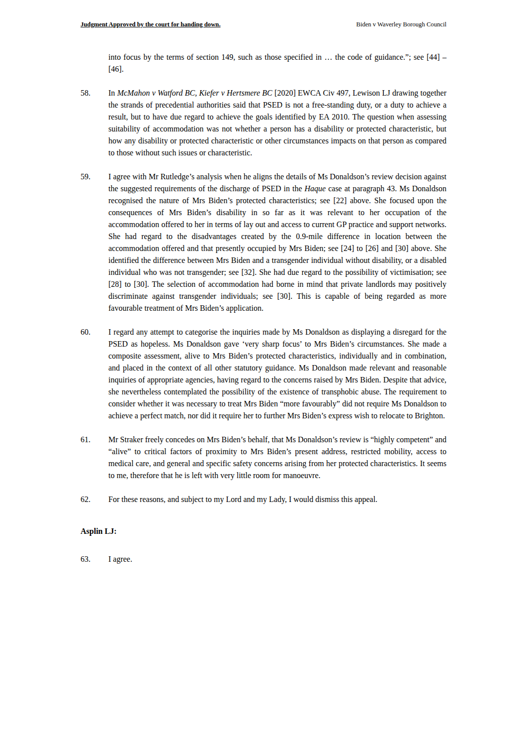Judgment Approved by the court for handing down.
Biden v Waverley Borough Council
into focus by the terms of section 149, such as those specified in … the code of guidance.”; see [44] – [46].
58.
In McMahon v Watford BC, Kiefer v Hertsmere BC [2020] EWCA Civ 497, Lewison LJ drawing together the strands of precedential authorities said that PSED is not a free-standing duty, or a duty to achieve a result, but to have due regard to achieve the goals identified by EA 2010. The question when assessing suitability of accommodation was not whether a person has a disability or protected characteristic, but how any disability or protected characteristic or other circumstances impacts on that person as compared to those without such issues or characteristic.
59.
I agree with Mr Rutledge’s analysis when he aligns the details of Ms Donaldson’s review decision against the suggested requirements of the discharge of PSED in the Haque case at paragraph 43. Ms Donaldson recognised the nature of Mrs Biden’s protected characteristics; see [22] above. She focused upon the consequences of Mrs Biden’s disability in so far as it was relevant to her occupation of the accommodation offered to her in terms of lay out and access to current GP practice and support networks. She had regard to the disadvantages created by the 0.9-mile difference in location between the accommodation offered and that presently occupied by Mrs Biden; see [24] to [26] and [30] above. She identified the difference between Mrs Biden and a transgender individual without disability, or a disabled individual who was not transgender; see [32]. She had due regard to the possibility of victimisation; see [28] to [30]. The selection of accommodation had borne in mind that private landlords may positively discriminate against transgender individuals; see [30]. This is capable of being regarded as more favourable treatment of Mrs Biden’s application.
60.
I regard any attempt to categorise the inquiries made by Ms Donaldson as displaying a disregard for the PSED as hopeless. Ms Donaldson gave ‘very sharp focus’ to Mrs Biden’s circumstances. She made a composite assessment, alive to Mrs Biden’s protected characteristics, individually and in combination, and placed in the context of all other statutory guidance. Ms Donaldson made relevant and reasonable inquiries of appropriate agencies, having regard to the concerns raised by Mrs Biden. Despite that advice, she nevertheless contemplated the possibility of the existence of transphobic abuse. The requirement to consider whether it was necessary to treat Mrs Biden “more favourably” did not require Ms Donaldson to achieve a perfect match, nor did it require her to further Mrs Biden’s express wish to relocate to Brighton.
61.
Mr Straker freely concedes on Mrs Biden’s behalf, that Ms Donaldson’s review is “highly competent” and “alive” to critical factors of proximity to Mrs Biden’s present address, restricted mobility, access to medical care, and general and specific safety concerns arising from her protected characteristics. It seems to me, therefore that he is left with very little room for manoeuvre.
62.
For these reasons, and subject to my Lord and my Lady, I would dismiss this appeal.
Asplin LJ:
63.
I agree.